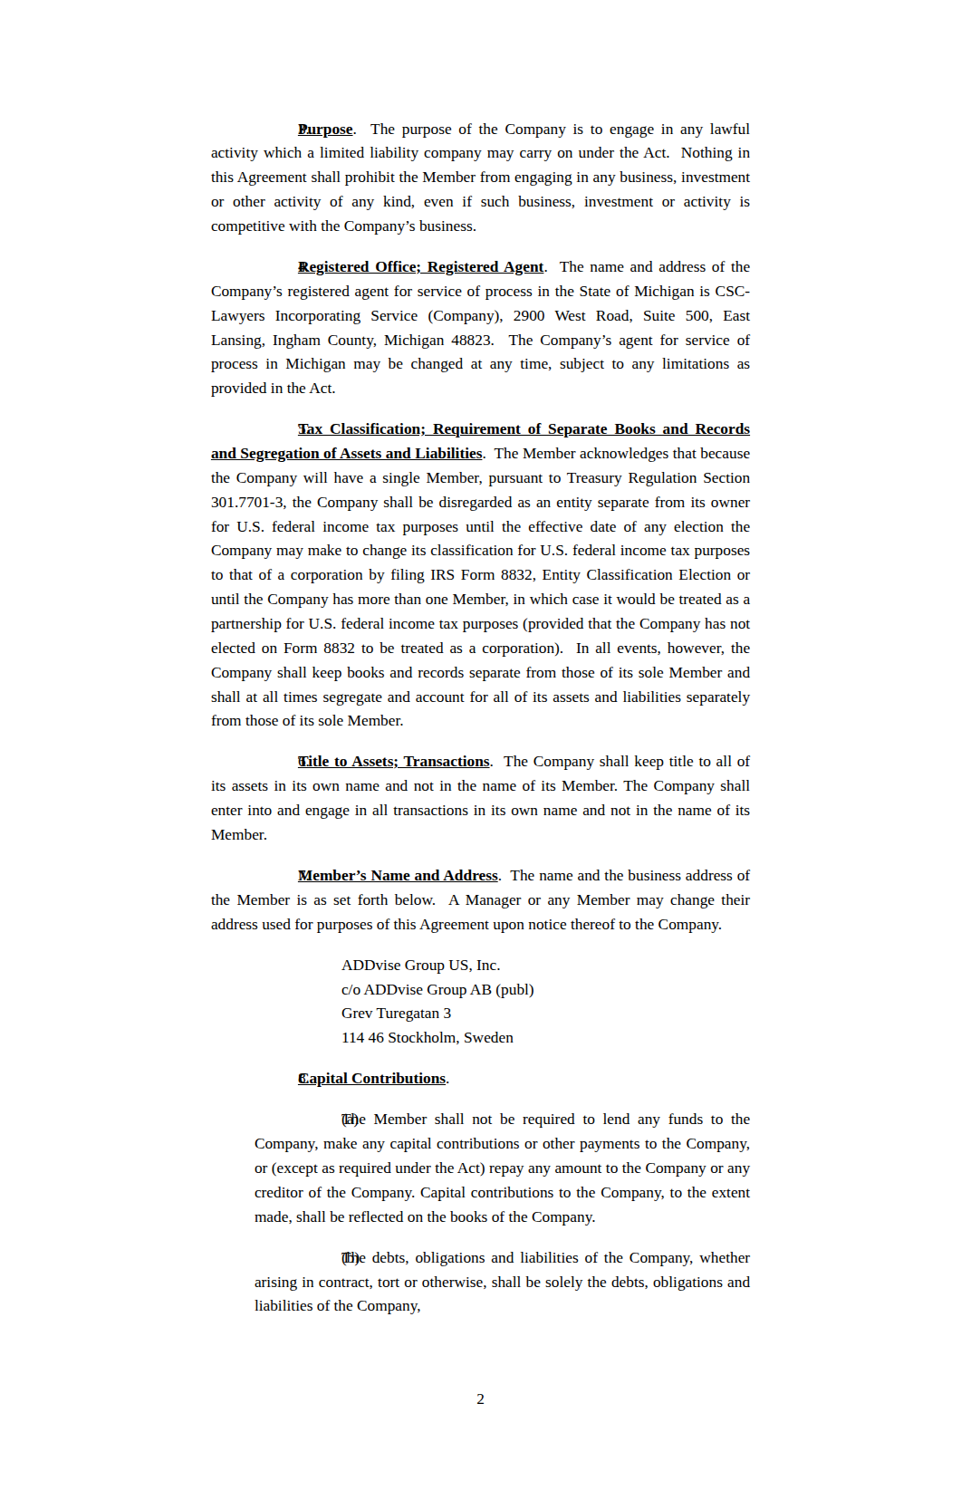3. Purpose. The purpose of the Company is to engage in any lawful activity which a limited liability company may carry on under the Act. Nothing in this Agreement shall prohibit the Member from engaging in any business, investment or other activity of any kind, even if such business, investment or activity is competitive with the Company’s business.
4. Registered Office; Registered Agent. The name and address of the Company’s registered agent for service of process in the State of Michigan is CSC-Lawyers Incorporating Service (Company), 2900 West Road, Suite 500, East Lansing, Ingham County, Michigan 48823. The Company’s agent for service of process in Michigan may be changed at any time, subject to any limitations as provided in the Act.
5. Tax Classification; Requirement of Separate Books and Records and Segregation of Assets and Liabilities. The Member acknowledges that because the Company will have a single Member, pursuant to Treasury Regulation Section 301.7701-3, the Company shall be disregarded as an entity separate from its owner for U.S. federal income tax purposes until the effective date of any election the Company may make to change its classification for U.S. federal income tax purposes to that of a corporation by filing IRS Form 8832, Entity Classification Election or until the Company has more than one Member, in which case it would be treated as a partnership for U.S. federal income tax purposes (provided that the Company has not elected on Form 8832 to be treated as a corporation). In all events, however, the Company shall keep books and records separate from those of its sole Member and shall at all times segregate and account for all of its assets and liabilities separately from those of its sole Member.
6. Title to Assets; Transactions. The Company shall keep title to all of its assets in its own name and not in the name of its Member. The Company shall enter into and engage in all transactions in its own name and not in the name of its Member.
7. Member’s Name and Address. The name and the business address of the Member is as set forth below. A Manager or any Member may change their address used for purposes of this Agreement upon notice thereof to the Company.
ADDvise Group US, Inc.
c/o ADDvise Group AB (publ)
Grev Turegatan 3
114 46 Stockholm, Sweden
8. Capital Contributions.
(a) The Member shall not be required to lend any funds to the Company, make any capital contributions or other payments to the Company, or (except as required under the Act) repay any amount to the Company or any creditor of the Company. Capital contributions to the Company, to the extent made, shall be reflected on the books of the Company.
(b) The debts, obligations and liabilities of the Company, whether arising in contract, tort or otherwise, shall be solely the debts, obligations and liabilities of the Company,
2